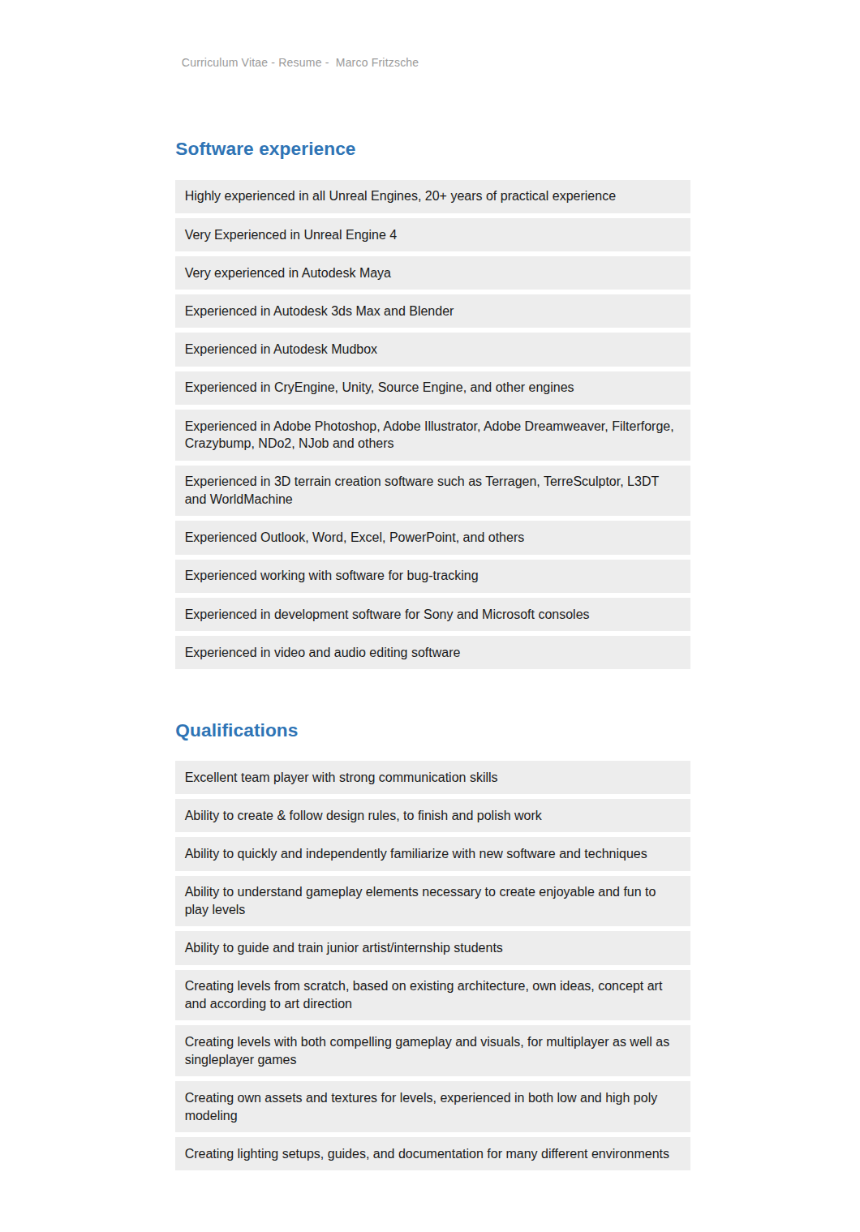Curriculum Vitae - Resume - Marco Fritzsche
Software experience
| Highly experienced in all Unreal Engines, 20+ years of practical experience |
| Very Experienced in Unreal Engine 4 |
| Very experienced in Autodesk Maya |
| Experienced in Autodesk 3ds Max and Blender |
| Experienced in Autodesk Mudbox |
| Experienced in CryEngine, Unity, Source Engine, and other engines |
| Experienced in Adobe Photoshop, Adobe Illustrator, Adobe Dreamweaver, Filterforge, Crazybump, NDo2, NJob and others |
| Experienced in 3D terrain creation software such as Terragen, TerreSculptor, L3DT and WorldMachine |
| Experienced Outlook, Word, Excel, PowerPoint, and others |
| Experienced working with software for bug-tracking |
| Experienced in development software for Sony and Microsoft consoles |
| Experienced in video and audio editing software |
Qualifications
| Excellent team player with strong communication skills |
| Ability to create & follow design rules, to finish and polish work |
| Ability to quickly and independently familiarize with new software and techniques |
| Ability to understand gameplay elements necessary to create enjoyable and fun to play levels |
| Ability to guide and train junior artist/internship students |
| Creating levels from scratch, based on existing architecture, own ideas, concept art and according to art direction |
| Creating levels with both compelling gameplay and visuals, for multiplayer as well as singleplayer games |
| Creating own assets and textures for levels, experienced in both low and high poly modeling |
| Creating lighting setups, guides, and documentation for many different environments |